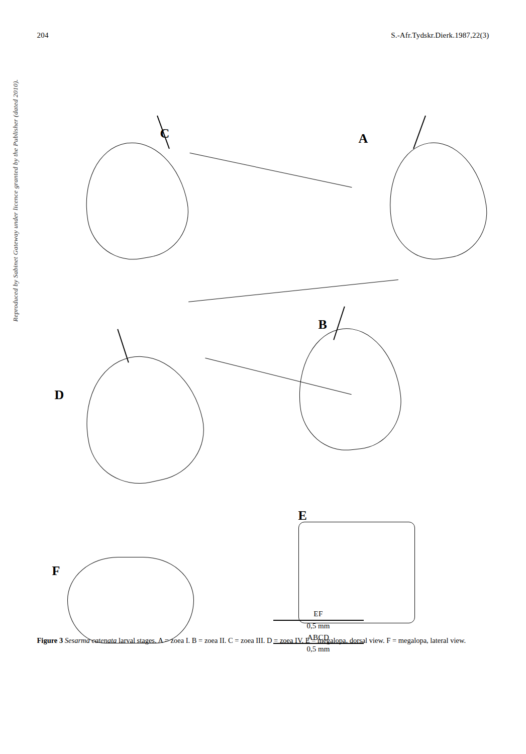204 S.-Afr.Tydskr.Dierk.1987,22(3)
Reproduced by Sabinet Gateway under licence granted by the Publisher (dated 2010).
C A B D E F
EF
0,5 mm
ABCD
0,5 mm
Figure 3 Sesarma catenata larval stages. A = zoea I. B = zoea II. C = zoea III. D = zoea IV. E = megalopa, dorsal view. F = megalopa, lateral view.